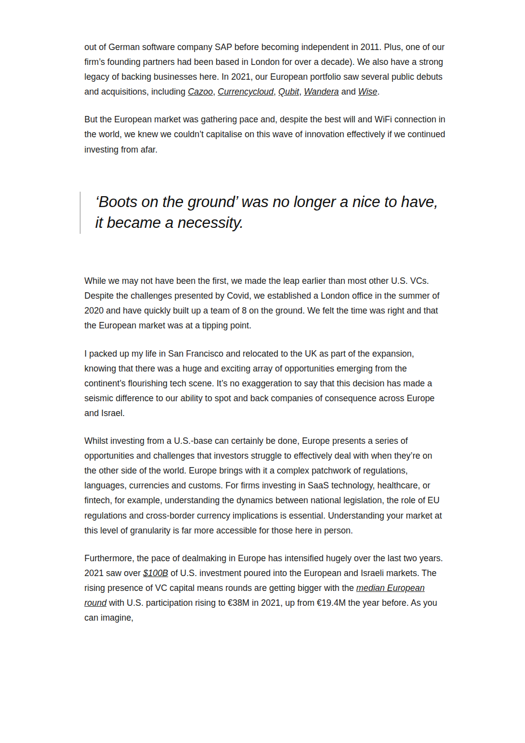out of German software company SAP before becoming independent in 2011. Plus, one of our firm’s founding partners had been based in London for over a decade). We also have a strong legacy of backing businesses here. In 2021, our European portfolio saw several public debuts and acquisitions, including Cazoo, Currencycloud, Qubit, Wandera and Wise.
But the European market was gathering pace and, despite the best will and WiFi connection in the world, we knew we couldn’t capitalise on this wave of innovation effectively if we continued investing from afar.
‘Boots on the ground’ was no longer a nice to have, it became a necessity.
While we may not have been the first, we made the leap earlier than most other U.S. VCs. Despite the challenges presented by Covid, we established a London office in the summer of 2020 and have quickly built up a team of 8 on the ground. We felt the time was right and that the European market was at a tipping point.
I packed up my life in San Francisco and relocated to the UK as part of the expansion, knowing that there was a huge and exciting array of opportunities emerging from the continent’s flourishing tech scene. It’s no exaggeration to say that this decision has made a seismic difference to our ability to spot and back companies of consequence across Europe and Israel.
Whilst investing from a U.S.-base can certainly be done, Europe presents a series of opportunities and challenges that investors struggle to effectively deal with when they’re on the other side of the world. Europe brings with it a complex patchwork of regulations, languages, currencies and customs. For firms investing in SaaS technology, healthcare, or fintech, for example, understanding the dynamics between national legislation, the role of EU regulations and cross-border currency implications is essential. Understanding your market at this level of granularity is far more accessible for those here in person.
Furthermore, the pace of dealmaking in Europe has intensified hugely over the last two years. 2021 saw over $100B of U.S. investment poured into the European and Israeli markets. The rising presence of VC capital means rounds are getting bigger with the median European round with U.S. participation rising to €38M in 2021, up from €19.4M the year before. As you can imagine,